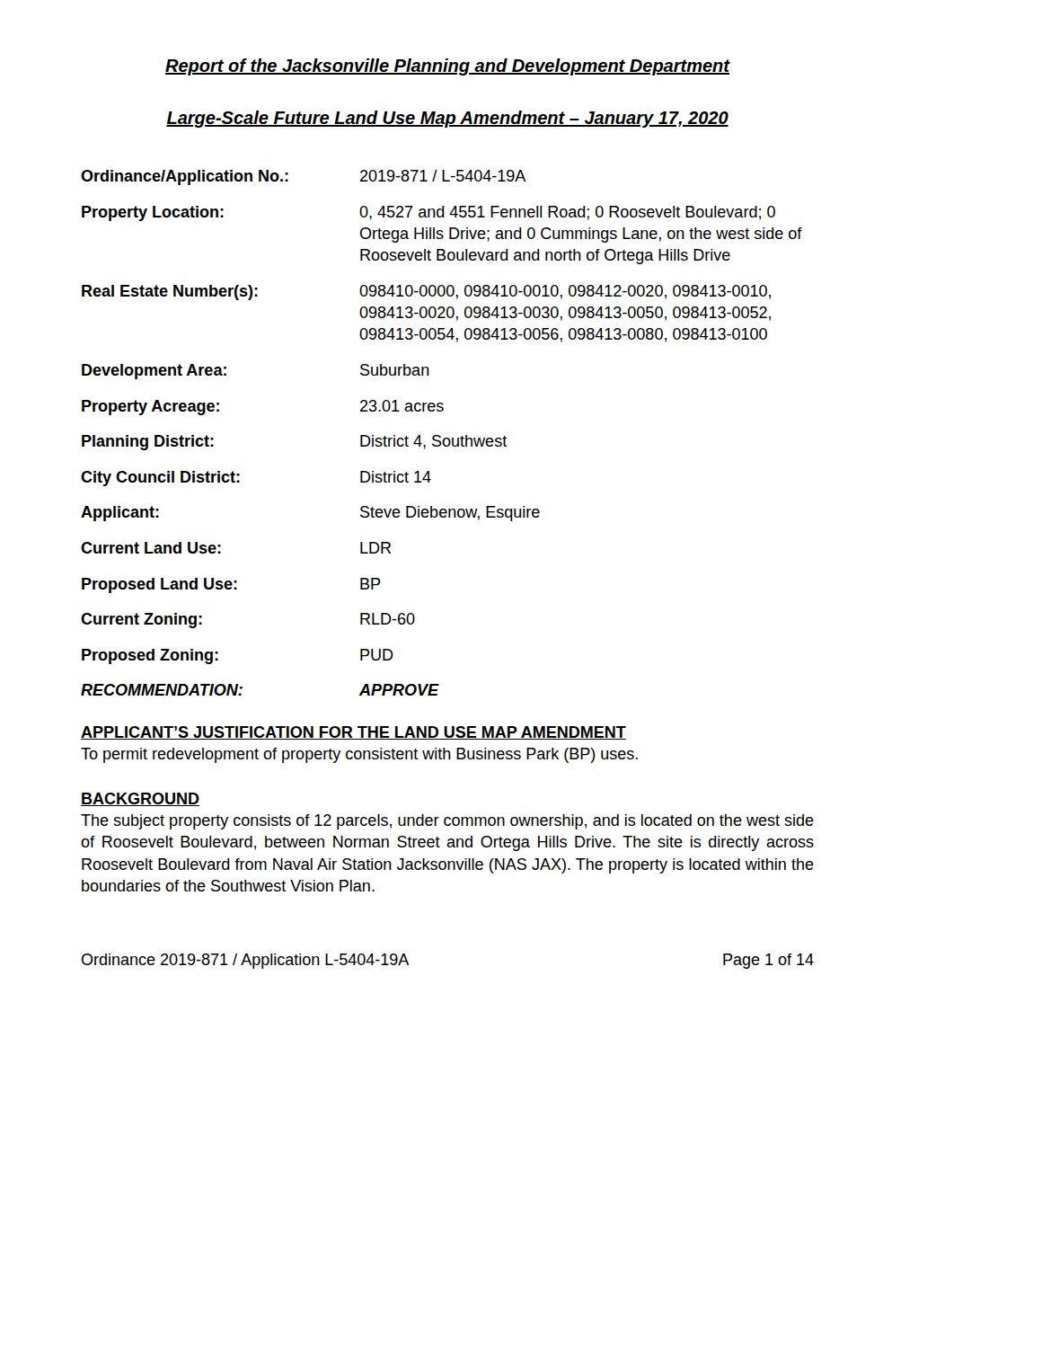Report of the Jacksonville Planning and Development Department
Large-Scale Future Land Use Map Amendment – January 17, 2020
| Ordinance/Application No.: | 2019-871 / L-5404-19A |
| Property Location: | 0, 4527 and 4551 Fennell Road; 0 Roosevelt Boulevard; 0 Ortega Hills Drive; and 0 Cummings Lane, on the west side of Roosevelt Boulevard and north of Ortega Hills Drive |
| Real Estate Number(s): | 098410-0000, 098410-0010, 098412-0020, 098413-0010, 098413-0020, 098413-0030, 098413-0050, 098413-0052, 098413-0054, 098413-0056, 098413-0080, 098413-0100 |
| Development Area: | Suburban |
| Property Acreage: | 23.01 acres |
| Planning District: | District 4, Southwest |
| City Council District: | District 14 |
| Applicant: | Steve Diebenow, Esquire |
| Current Land Use: | LDR |
| Proposed Land Use: | BP |
| Current Zoning: | RLD-60 |
| Proposed Zoning: | PUD |
| RECOMMENDATION: | APPROVE |
APPLICANT’S JUSTIFICATION FOR THE LAND USE MAP AMENDMENT
To permit redevelopment of property consistent with Business Park (BP) uses.
BACKGROUND
The subject property consists of 12 parcels, under common ownership, and is located on the west side of Roosevelt Boulevard, between Norman Street and Ortega Hills Drive. The site is directly across Roosevelt Boulevard from Naval Air Station Jacksonville (NAS JAX). The property is located within the boundaries of the Southwest Vision Plan.
Ordinance 2019-871 / Application L-5404-19A Page 1 of 14